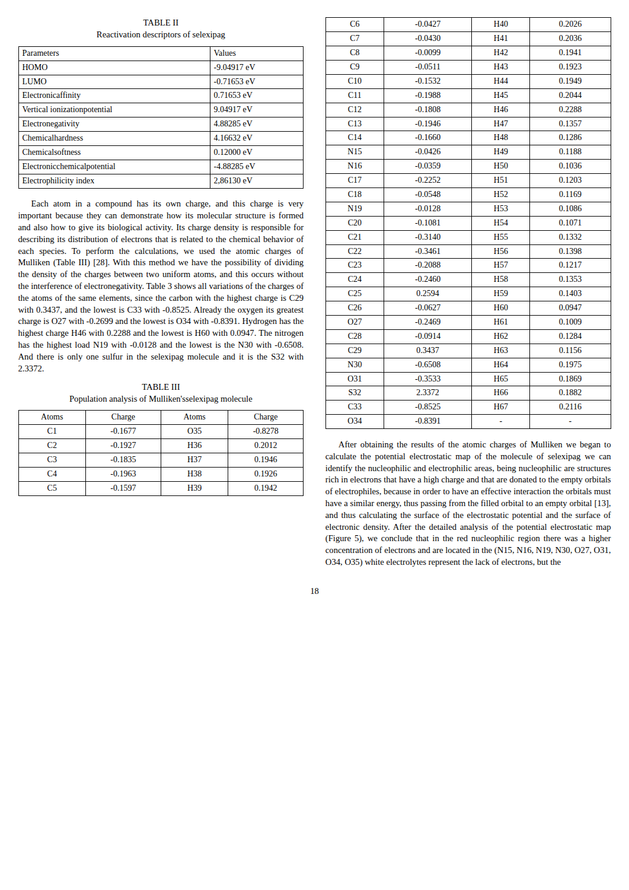TABLE II Reactivation descriptors of selexipag
| Parameters | Values |
| HOMO | -9.04917 eV |
| LUMO | -0.71653 eV |
| Electronicaffinity | 0.71653 eV |
| Vertical ionizationpotential | 9.04917 eV |
| Electronegativity | 4.88285 eV |
| Chemicalhardness | 4.16632 eV |
| Chemicalsoftness | 0.12000 eV |
| Electronicchemicalpotential | -4.88285 eV |
| Electrophilicity index | 2,86130 eV |
Each atom in a compound has its own charge, and this charge is very important because they can demonstrate how its molecular structure is formed and also how to give its biological activity. Its charge density is responsible for describing its distribution of electrons that is related to the chemical behavior of each species. To perform the calculations, we used the atomic charges of Mulliken (Table III) [28]. With this method we have the possibility of dividing the density of the charges between two uniform atoms, and this occurs without the interference of electronegativity. Table 3 shows all variations of the charges of the atoms of the same elements, since the carbon with the highest charge is C29 with 0.3437, and the lowest is C33 with -0.8525. Already the oxygen its greatest charge is O27 with -0.2699 and the lowest is O34 with -0.8391. Hydrogen has the highest charge H46 with 0.2288 and the lowest is H60 with 0.0947. The nitrogen has the highest load N19 with -0.0128 and the lowest is the N30 with -0.6508. And there is only one sulfur in the selexipag molecule and it is the S32 with 2.3372.
TABLE III Population analysis of Mulliken'sselexipag molecule
| Atoms | Charge | Atoms | Charge |
| C1 | -0.1677 | O35 | -0.8278 |
| C2 | -0.1927 | H36 | 0.2012 |
| C3 | -0.1835 | H37 | 0.1946 |
| C4 | -0.1963 | H38 | 0.1926 |
| C5 | -0.1597 | H39 | 0.1942 |
| C6 | -0.0427 | H40 | 0.2026 |
| C7 | -0.0430 | H41 | 0.2036 |
| C8 | -0.0099 | H42 | 0.1941 |
| C9 | -0.0511 | H43 | 0.1923 |
| C10 | -0.1532 | H44 | 0.1949 |
| C11 | -0.1988 | H45 | 0.2044 |
| C12 | -0.1808 | H46 | 0.2288 |
| C13 | -0.1946 | H47 | 0.1357 |
| C14 | -0.1660 | H48 | 0.1286 |
| N15 | -0.0426 | H49 | 0.1188 |
| N16 | -0.0359 | H50 | 0.1036 |
| C17 | -0.2252 | H51 | 0.1203 |
| C18 | -0.0548 | H52 | 0.1169 |
| N19 | -0.0128 | H53 | 0.1086 |
| C20 | -0.1081 | H54 | 0.1071 |
| C21 | -0.3140 | H55 | 0.1332 |
| C22 | -0.3461 | H56 | 0.1398 |
| C23 | -0.2088 | H57 | 0.1217 |
| C24 | -0.2460 | H58 | 0.1353 |
| C25 | 0.2594 | H59 | 0.1403 |
| C26 | -0.0627 | H60 | 0.0947 |
| O27 | -0.2469 | H61 | 0.1009 |
| C28 | -0.0914 | H62 | 0.1284 |
| C29 | 0.3437 | H63 | 0.1156 |
| N30 | -0.6508 | H64 | 0.1975 |
| O31 | -0.3533 | H65 | 0.1869 |
| S32 | 2.3372 | H66 | 0.1882 |
| C33 | -0.8525 | H67 | 0.2116 |
| O34 | -0.8391 | - | - |
After obtaining the results of the atomic charges of Mulliken we began to calculate the potential electrostatic map of the molecule of selexipag we can identify the nucleophilic and electrophilic areas, being nucleophilic are structures rich in electrons that have a high charge and that are donated to the empty orbitals of electrophiles, because in order to have an effective interaction the orbitals must have a similar energy, thus passing from the filled orbital to an empty orbital [13], and thus calculating the surface of the electrostatic potential and the surface of electronic density. After the detailed analysis of the potential electrostatic map (Figure 5), we conclude that in the red nucleophilic region there was a higher concentration of electrons and are located in the (N15, N16, N19, N30, O27, O31, O34, O35) white electrolytes represent the lack of electrons, but the
18